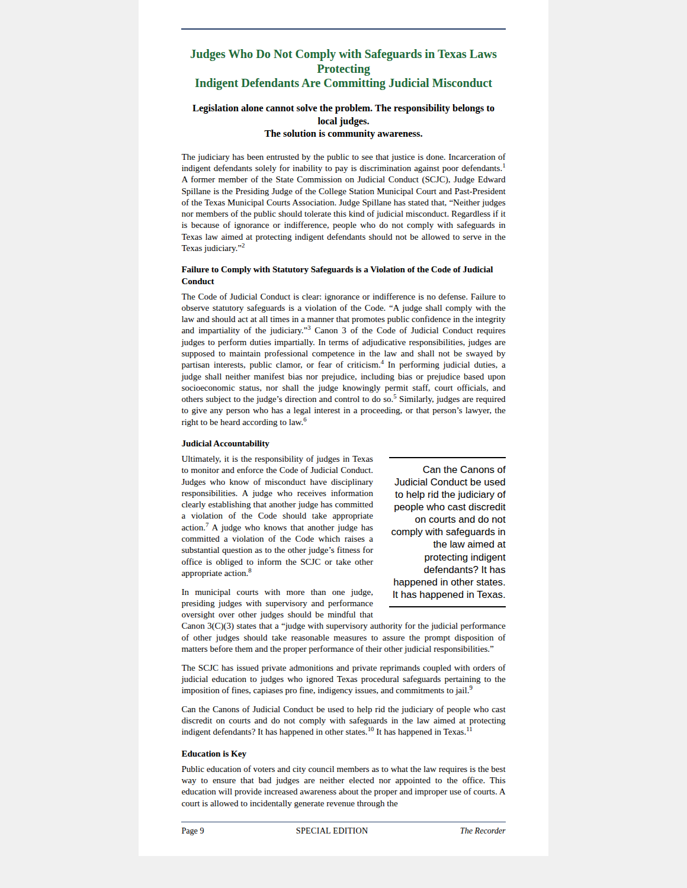Judges Who Do Not Comply with Safeguards in Texas Laws Protecting
Indigent Defendants Are Committing Judicial Misconduct
Legislation alone cannot solve the problem. The responsibility belongs to local judges.
The solution is community awareness.
The judiciary has been entrusted by the public to see that justice is done. Incarceration of indigent defendants solely for inability to pay is discrimination against poor defendants.1 A former member of the State Commission on Judicial Conduct (SCJC), Judge Edward Spillane is the Presiding Judge of the College Station Municipal Court and Past-President of the Texas Municipal Courts Association. Judge Spillane has stated that, “Neither judges nor members of the public should tolerate this kind of judicial misconduct. Regardless if it is because of ignorance or indifference, people who do not comply with safeguards in Texas law aimed at protecting indigent defendants should not be allowed to serve in the Texas judiciary.”2
Failure to Comply with Statutory Safeguards is a Violation of the Code of Judicial Conduct
The Code of Judicial Conduct is clear: ignorance or indifference is no defense. Failure to observe statutory safeguards is a violation of the Code. “A judge shall comply with the law and should act at all times in a manner that promotes public confidence in the integrity and impartiality of the judiciary.”3 Canon 3 of the Code of Judicial Conduct requires judges to perform duties impartially. In terms of adjudicative responsibilities, judges are supposed to maintain professional competence in the law and shall not be swayed by partisan interests, public clamor, or fear of criticism.4 In performing judicial duties, a judge shall neither manifest bias nor prejudice, including bias or prejudice based upon socioeconomic status, nor shall the judge knowingly permit staff, court officials, and others subject to the judge’s direction and control to do so.5 Similarly, judges are required to give any person who has a legal interest in a proceeding, or that person’s lawyer, the right to be heard according to law.6
Judicial Accountability
Can the Canons of Judicial Conduct be used to help rid the judiciary of people who cast discredit on courts and do not comply with safeguards in the law aimed at protecting indigent defendants? It has happened in other states. It has happened in Texas.
Ultimately, it is the responsibility of judges in Texas to monitor and enforce the Code of Judicial Conduct. Judges who know of misconduct have disciplinary responsibilities. A judge who receives information clearly establishing that another judge has committed a violation of the Code should take appropriate action.7 A judge who knows that another judge has committed a violation of the Code which raises a substantial question as to the other judge’s fitness for office is obliged to inform the SCJC or take other appropriate action.8
In municipal courts with more than one judge, presiding judges with supervisory and performance oversight over other judges should be mindful that Canon 3(C)(3) states that a “judge with supervisory authority for the judicial performance of other judges should take reasonable measures to assure the prompt disposition of matters before them and the proper performance of their other judicial responsibilities.”
The SCJC has issued private admonitions and private reprimands coupled with orders of judicial education to judges who ignored Texas procedural safeguards pertaining to the imposition of fines, capiases pro fine, indigency issues, and commitments to jail.9
Can the Canons of Judicial Conduct be used to help rid the judiciary of people who cast discredit on courts and do not comply with safeguards in the law aimed at protecting indigent defendants? It has happened in other states.10 It has happened in Texas.11
Education is Key
Public education of voters and city council members as to what the law requires is the best way to ensure that bad judges are neither elected nor appointed to the office. This education will provide increased awareness about the proper and improper use of courts. A court is allowed to incidentally generate revenue through the
Page 9 SPECIAL EDITION The Recorder